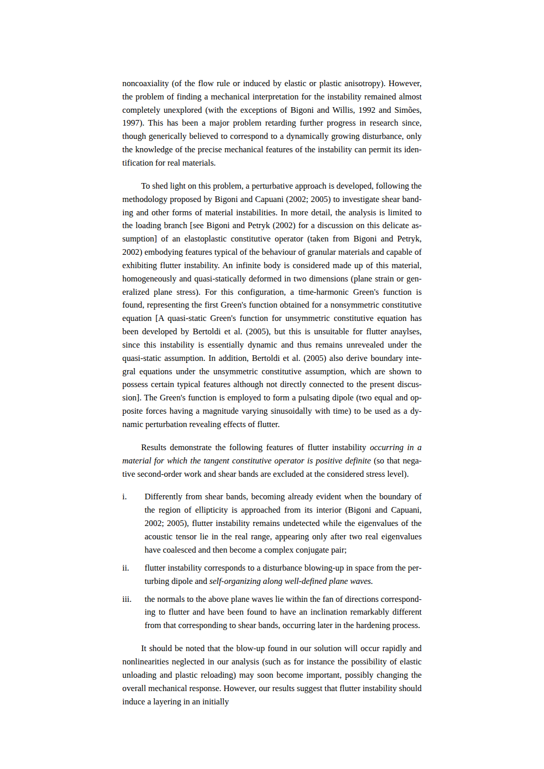noncoaxiality (of the flow rule or induced by elastic or plastic anisotropy). However, the problem of finding a mechanical interpretation for the instability remained almost completely unexplored (with the exceptions of Bigoni and Willis, 1992 and Simões, 1997). This has been a major problem retarding further progress in research since, though generically believed to correspond to a dynamically growing disturbance, only the knowledge of the precise mechanical features of the instability can permit its identification for real materials.
To shed light on this problem, a perturbative approach is developed, following the methodology proposed by Bigoni and Capuani (2002; 2005) to investigate shear banding and other forms of material instabilities. In more detail, the analysis is limited to the loading branch [see Bigoni and Petryk (2002) for a discussion on this delicate assumption] of an elastoplastic constitutive operator (taken from Bigoni and Petryk, 2002) embodying features typical of the behaviour of granular materials and capable of exhibiting flutter instability. An infinite body is considered made up of this material, homogeneously and quasi-statically deformed in two dimensions (plane strain or generalized plane stress). For this configuration, a time-harmonic Green's function is found, representing the first Green's function obtained for a nonsymmetric constitutive equation [A quasi-static Green's function for unsymmetric constitutive equation has been developed by Bertoldi et al. (2005), but this is unsuitable for flutter anaylses, since this instability is essentially dynamic and thus remains unrevealed under the quasi-static assumption. In addition, Bertoldi et al. (2005) also derive boundary integral equations under the unsymmetric constitutive assumption, which are shown to possess certain typical features although not directly connected to the present discussion]. The Green's function is employed to form a pulsating dipole (two equal and opposite forces having a magnitude varying sinusoidally with time) to be used as a dynamic perturbation revealing effects of flutter.
Results demonstrate the following features of flutter instability occurring in a material for which the tangent constitutive operator is positive definite (so that negative second-order work and shear bands are excluded at the considered stress level).
Differently from shear bands, becoming already evident when the boundary of the region of ellipticity is approached from its interior (Bigoni and Capuani, 2002; 2005), flutter instability remains undetected while the eigenvalues of the acoustic tensor lie in the real range, appearing only after two real eigenvalues have coalesced and then become a complex conjugate pair;
flutter instability corresponds to a disturbance blowing-up in space from the perturbing dipole and self-organizing along well-defined plane waves.
the normals to the above plane waves lie within the fan of directions corresponding to flutter and have been found to have an inclination remarkably different from that corresponding to shear bands, occurring later in the hardening process.
It should be noted that the blow-up found in our solution will occur rapidly and nonlinearities neglected in our analysis (such as for instance the possibility of elastic unloading and plastic reloading) may soon become important, possibly changing the overall mechanical response. However, our results suggest that flutter instability should induce a layering in an initially